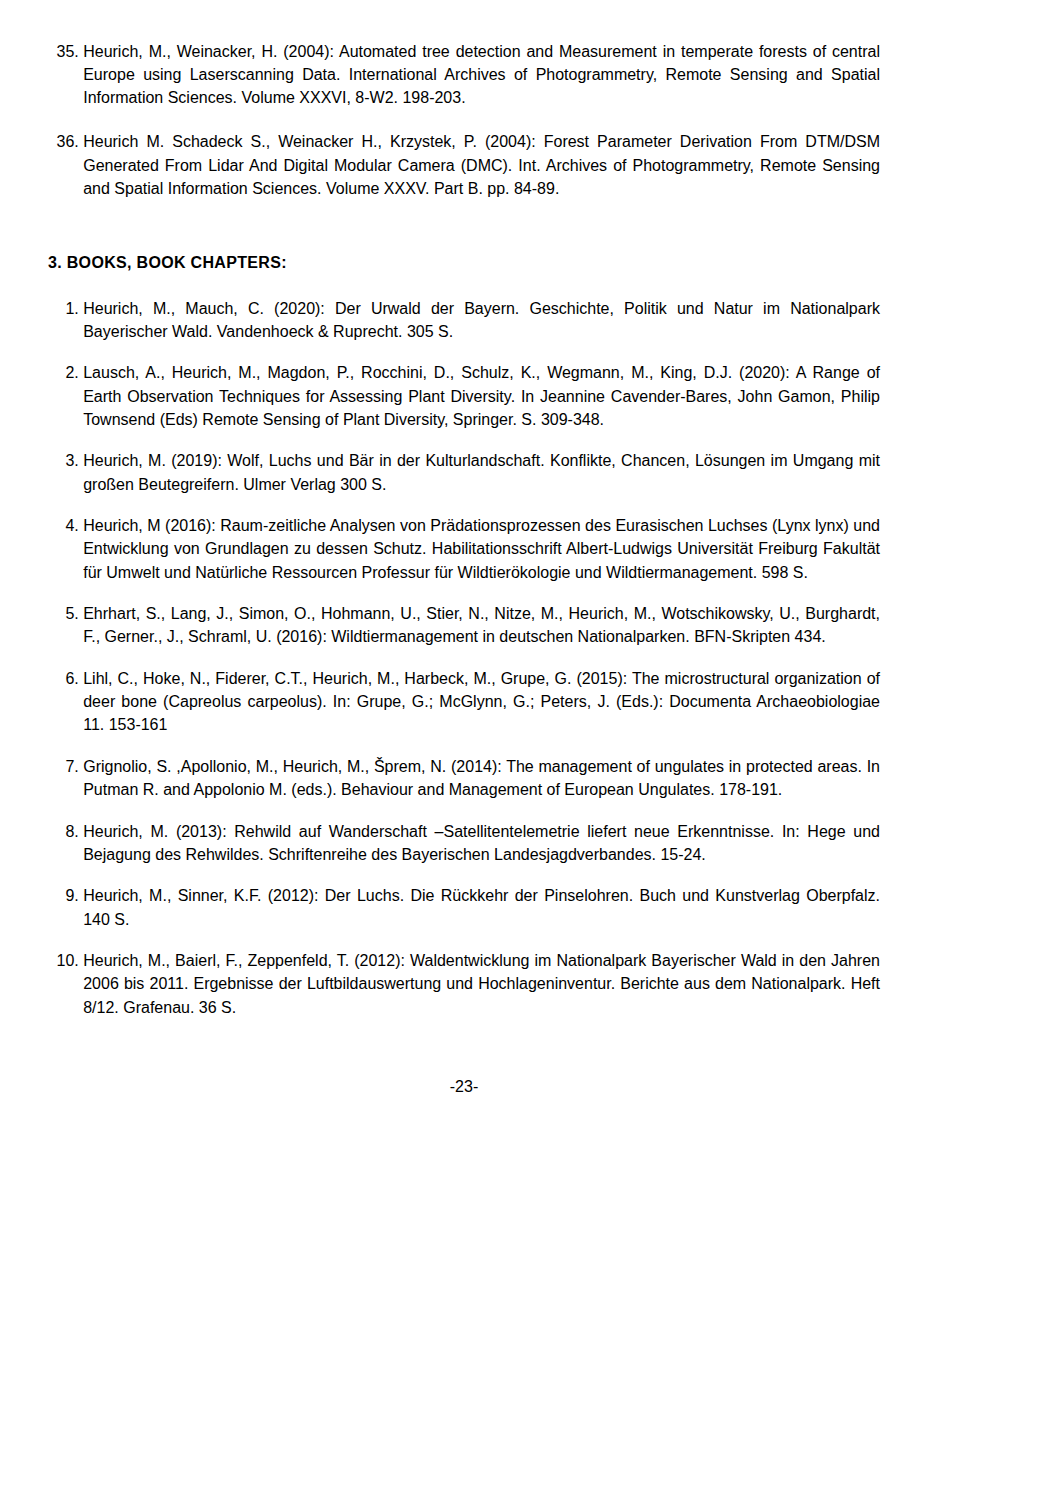Heurich, M., Weinacker, H. (2004): Automated tree detection and Measurement in temperate forests of central Europe using Laserscanning Data. International Archives of Photogrammetry, Remote Sensing and Spatial Information Sciences. Volume XXXVI, 8-W2. 198-203.
Heurich M. Schadeck S., Weinacker H., Krzystek, P. (2004): Forest Parameter Derivation From DTM/DSM Generated From Lidar And Digital Modular Camera (DMC). Int. Archives of Photogrammetry, Remote Sensing and Spatial Information Sciences. Volume XXXV. Part B. pp. 84-89.
3. Books, Book chapters:
Heurich, M., Mauch, C. (2020): Der Urwald der Bayern. Geschichte, Politik und Natur im Nationalpark Bayerischer Wald. Vandenhoeck & Ruprecht. 305 S.
Lausch, A., Heurich, M., Magdon, P., Rocchini, D., Schulz, K., Wegmann, M., King, D.J. (2020): A Range of Earth Observation Techniques for Assessing Plant Diversity. In Jeannine Cavender-Bares, John Gamon, Philip Townsend (Eds) Remote Sensing of Plant Diversity, Springer. S. 309-348.
Heurich, M. (2019): Wolf, Luchs und Bär in der Kulturlandschaft. Konflikte, Chancen, Lösungen im Umgang mit großen Beutegreifern. Ulmer Verlag 300 S.
Heurich, M (2016): Raum-zeitliche Analysen von Prädationsprozessen des Eurasischen Luchses (Lynx lynx) und Entwicklung von Grundlagen zu dessen Schutz. Habilitationsschrift Albert-Ludwigs Universität Freiburg Fakultät für Umwelt und Natürliche Ressourcen Professur für Wildtierökologie und Wildtiermanagement. 598 S.
Ehrhart, S., Lang, J., Simon, O., Hohmann, U., Stier, N., Nitze, M., Heurich, M., Wotschikowsky, U., Burghardt, F., Gerner., J., Schraml, U. (2016): Wildtiermanagement in deutschen Nationalparken. BFN-Skripten 434.
Lihl, C., Hoke, N., Fiderer, C.T., Heurich, M., Harbeck, M., Grupe, G. (2015): The microstructural organization of deer bone (Capreolus carpeolus). In: Grupe, G.; McGlynn, G.; Peters, J. (Eds.): Documenta Archaeobiologiae 11. 153-161
Grignolio, S. ,Apollonio, M., Heurich, M., Šprem, N. (2014): The management of ungulates in protected areas. In Putman R. and Appolonio M. (eds.). Behaviour and Management of European Ungulates. 178-191.
Heurich, M. (2013): Rehwild auf Wanderschaft –Satellitentelemetrie liefert neue Erkenntnisse. In: Hege und Bejagung des Rehwildes. Schriftenreihe des Bayerischen Landesjagdverbandes. 15-24.
Heurich, M., Sinner, K.F. (2012): Der Luchs. Die Rückkehr der Pinselohren. Buch und Kunstverlag Oberpfalz. 140 S.
Heurich, M., Baierl, F., Zeppenfeld, T. (2012): Waldentwicklung im Nationalpark Bayerischer Wald in den Jahren 2006 bis 2011. Ergebnisse der Luftbildauswertung und Hochlageninventur. Berichte aus dem Nationalpark. Heft 8/12. Grafenau. 36 S.
-23-